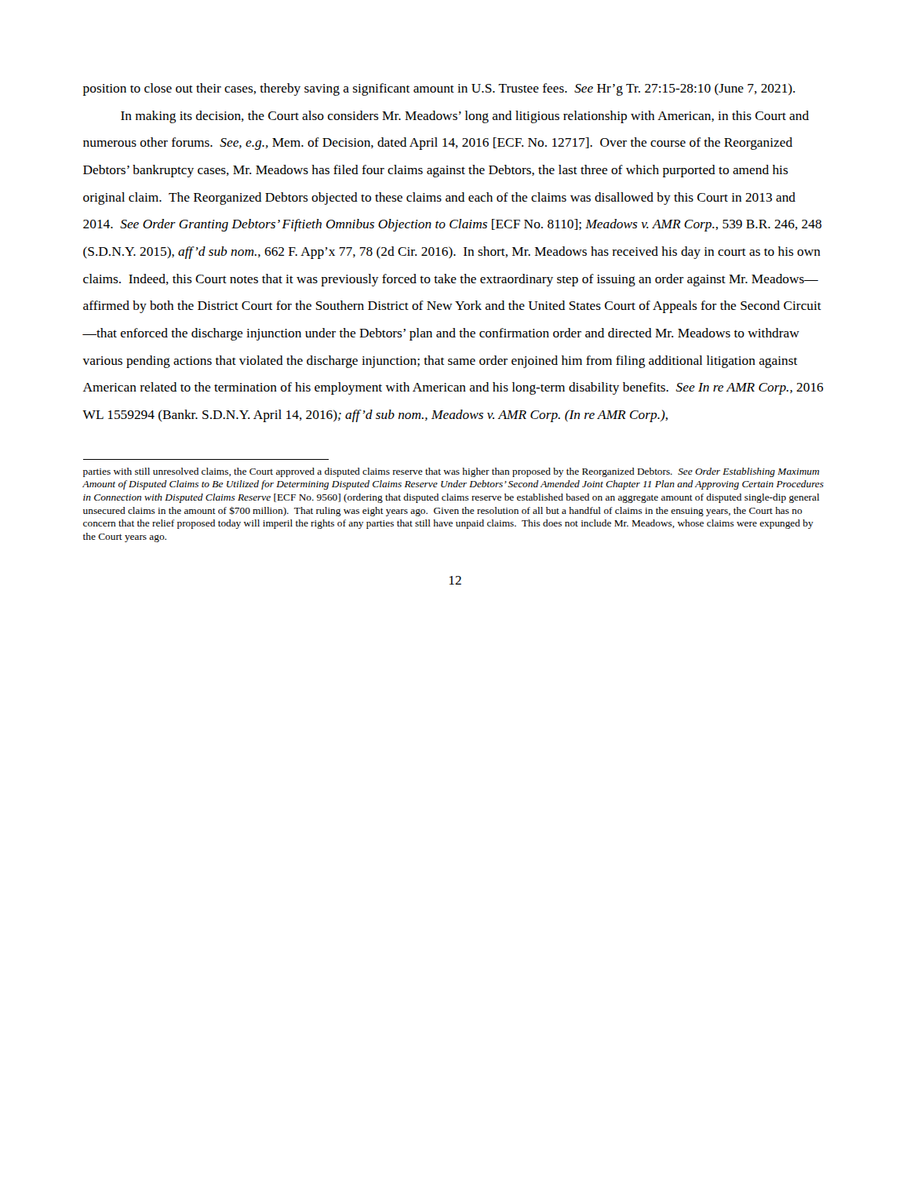position to close out their cases, thereby saving a significant amount in U.S. Trustee fees. See Hr’g Tr. 27:15-28:10 (June 7, 2021).
In making its decision, the Court also considers Mr. Meadows’ long and litigious relationship with American, in this Court and numerous other forums. See, e.g., Mem. of Decision, dated April 14, 2016 [ECF. No. 12717]. Over the course of the Reorganized Debtors’ bankruptcy cases, Mr. Meadows has filed four claims against the Debtors, the last three of which purported to amend his original claim. The Reorganized Debtors objected to these claims and each of the claims was disallowed by this Court in 2013 and 2014. See Order Granting Debtors’ Fiftieth Omnibus Objection to Claims [ECF No. 8110]; Meadows v. AMR Corp., 539 B.R. 246, 248 (S.D.N.Y. 2015), aff’d sub nom., 662 F. App’x 77, 78 (2d Cir. 2016). In short, Mr. Meadows has received his day in court as to his own claims. Indeed, this Court notes that it was previously forced to take the extraordinary step of issuing an order against Mr. Meadows—affirmed by both the District Court for the Southern District of New York and the United States Court of Appeals for the Second Circuit—that enforced the discharge injunction under the Debtors’ plan and the confirmation order and directed Mr. Meadows to withdraw various pending actions that violated the discharge injunction; that same order enjoined him from filing additional litigation against American related to the termination of his employment with American and his long-term disability benefits. See In re AMR Corp., 2016 WL 1559294 (Bankr. S.D.N.Y. April 14, 2016); aff’d sub nom., Meadows v. AMR Corp. (In re AMR Corp.),
parties with still unresolved claims, the Court approved a disputed claims reserve that was higher than proposed by the Reorganized Debtors. See Order Establishing Maximum Amount of Disputed Claims to Be Utilized for Determining Disputed Claims Reserve Under Debtors’ Second Amended Joint Chapter 11 Plan and Approving Certain Procedures in Connection with Disputed Claims Reserve [ECF No. 9560] (ordering that disputed claims reserve be established based on an aggregate amount of disputed single-dip general unsecured claims in the amount of $700 million). That ruling was eight years ago. Given the resolution of all but a handful of claims in the ensuing years, the Court has no concern that the relief proposed today will imperil the rights of any parties that still have unpaid claims. This does not include Mr. Meadows, whose claims were expunged by the Court years ago.
12